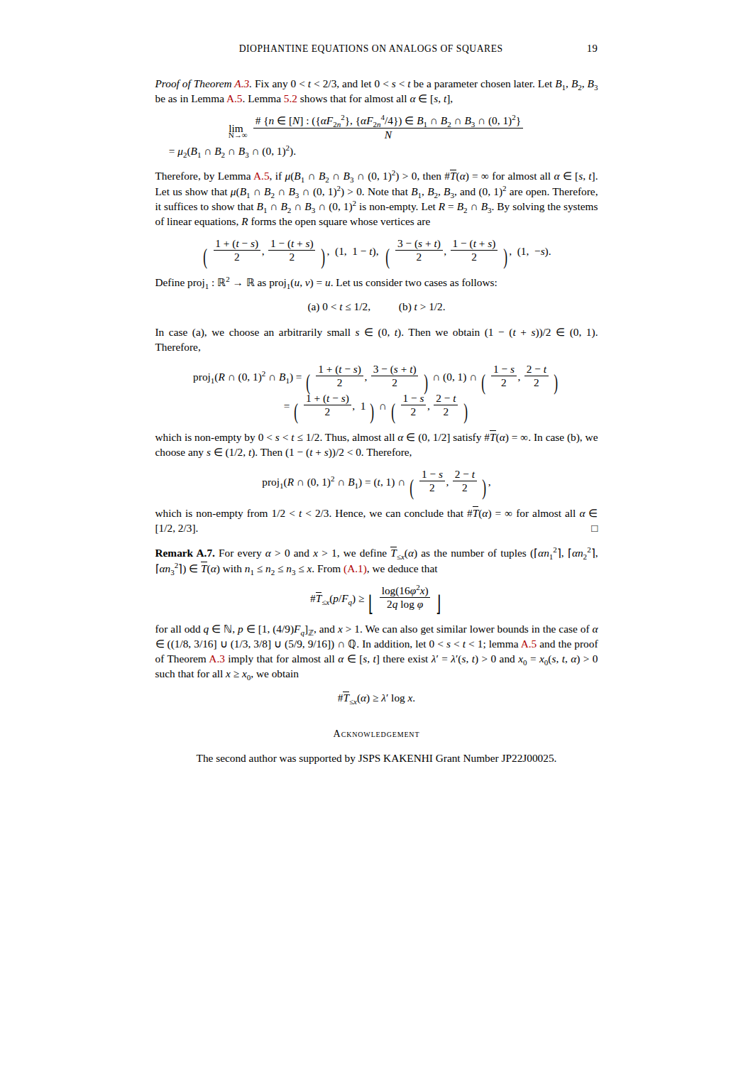DIOPHANTINE EQUATIONS ON ANALOGS OF SQUARES 19
Proof of Theorem A.3. Fix any 0 < t < 2/3, and let 0 < s < t be a parameter chosen later. Let B1, B2, B3 be as in Lemma A.5. Lemma 5.2 shows that for almost all α ∈ [s, t],
limN→∞ # {n ∈ [N] : ({αF2n2}, {αF2n4/4}) ∈ B1 ∩ B2 ∩ B3 ∩ (0, 1)2} N = μ2(B1 ∩ B2 ∩ B3 ∩ (0, 1)2).
Therefore, by Lemma A.5, if μ(B1 ∩ B2 ∩ B3 ∩ (0, 1)2) > 0, then #T(α) = ∞ for almost all α ∈ [s, t]. Let us show that μ(B1 ∩ B2 ∩ B3 ∩ (0, 1)2) > 0. Note that B1, B2, B3, and (0, 1)2 are open. Therefore, it suffices to show that B1 ∩ B2 ∩ B3 ∩ (0, 1)2 is non-empty. Let R = B2 ∩ B3. By solving the systems of linear equations, R forms the open square whose vertices are
( 1 + (t − s) 2, 1 − (t + s) 2 ), (1, 1 − t), ( 3 − (s + t) 2, 1 − (t + s) 2 ), (1, −s).
Define proj1 : ℝ2 → ℝ as proj1(u, v) = u. Let us consider two cases as follows:
(a) 0 < t ≤ 1/2, (b) t > 1/2.
In case (a), we choose an arbitrarily small s ∈ (0, t). Then we obtain (1 − (t + s))/2 ∈ (0, 1). Therefore,
proj1(R ∩ (0, 1)2 ∩ B1) = ( 1 + (t − s) 2, 3 − (s + t) 2 ) ∩ (0, 1) ∩ ( 1 − s 2, 2 − t 2 ) = ( 1 + (t − s) 2, 1 ) ∩ ( 1 − s 2, 2 − t 2 )
which is non-empty by 0 < s < t ≤ 1/2. Thus, almost all α ∈ (0, 1/2] satisfy #T(α) = ∞. In case (b), we choose any s ∈ (1/2, t). Then (1 − (t + s))/2 < 0. Therefore,
proj1(R ∩ (0, 1)2 ∩ B1) = (t, 1) ∩ ( 1 − s 2, 2 − t 2 ),
which is non-empty from 1/2 < t < 2/3. Hence, we can conclude that #T(α) = ∞ for almost all α ∈ [1/2, 2/3]. □
Remark A.7. For every α > 0 and x > 1, we define T≤x(α) as the number of tuples (⌈αn12⌉, ⌈αn22⌉, ⌈αn32⌉) ∈ T(α) with n1 ≤ n2 ≤ n3 ≤ x. From (A.1), we deduce that
#T≤x(p/Fq) ≥ ⌊ log(16φ2x) 2q log φ ⌋
for all odd q ∈ ℕ, p ∈ [1, (4/9)Fq]ℤ, and x > 1. We can also get similar lower bounds in the case of α ∈ ((1/8, 3/16] ∪ (1/3, 3/8] ∪ (5/9, 9/16]) ∩ ℚ. In addition, let 0 < s < t < 1; lemma A.5 and the proof of Theorem A.3 imply that for almost all α ∈ [s, t] there exist λ′ = λ′(s, t) > 0 and x0 = x0(s, t, α) > 0 such that for all x ≥ x0, we obtain
#T≤x(α) ≥ λ′ log x.
Acknowledgement
The second author was supported by JSPS KAKENHI Grant Number JP22J00025.